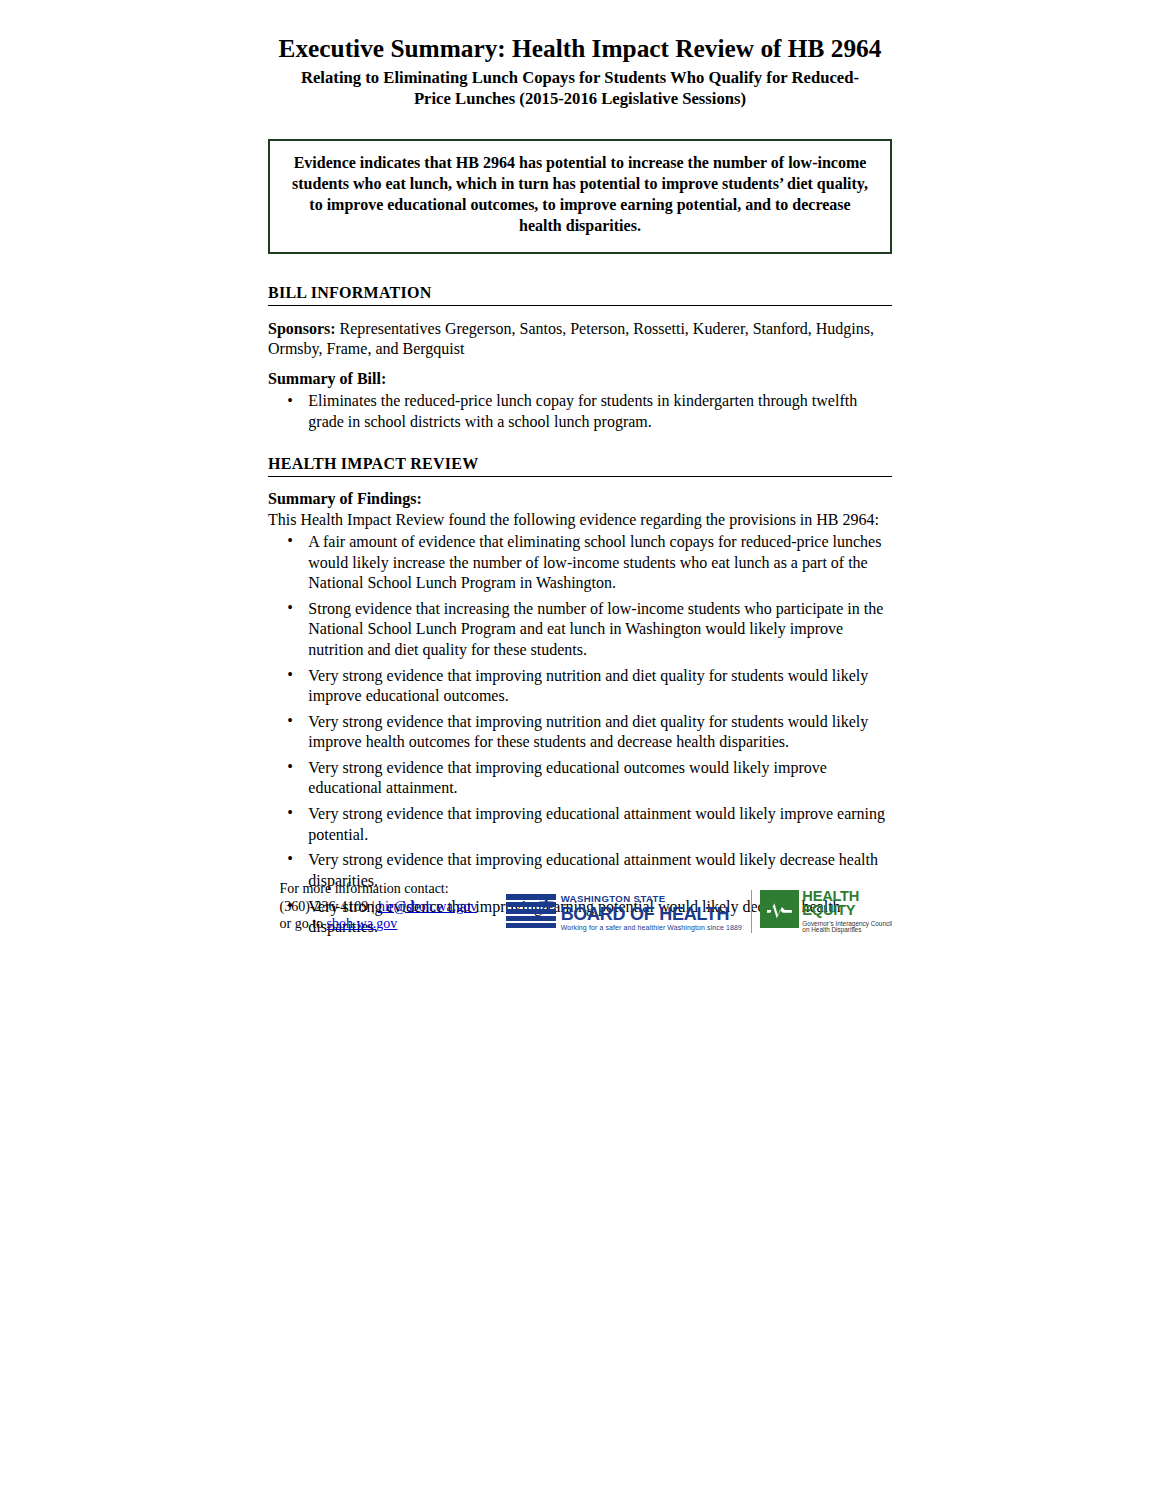Executive Summary: Health Impact Review of HB 2964
Relating to Eliminating Lunch Copays for Students Who Qualify for Reduced-Price Lunches (2015-2016 Legislative Sessions)
Evidence indicates that HB 2964 has potential to increase the number of low-income students who eat lunch, which in turn has potential to improve students’ diet quality, to improve educational outcomes, to improve earning potential, and to decrease health disparities.
BILL INFORMATION
Sponsors: Representatives Gregerson, Santos, Peterson, Rossetti, Kuderer, Stanford, Hudgins, Ormsby, Frame, and Bergquist
Summary of Bill:
Eliminates the reduced-price lunch copay for students in kindergarten through twelfth grade in school districts with a school lunch program.
HEALTH IMPACT REVIEW
Summary of Findings:
This Health Impact Review found the following evidence regarding the provisions in HB 2964:
A fair amount of evidence that eliminating school lunch copays for reduced-price lunches would likely increase the number of low-income students who eat lunch as a part of the National School Lunch Program in Washington.
Strong evidence that increasing the number of low-income students who participate in the National School Lunch Program and eat lunch in Washington would likely improve nutrition and diet quality for these students.
Very strong evidence that improving nutrition and diet quality for students would likely improve educational outcomes.
Very strong evidence that improving nutrition and diet quality for students would likely improve health outcomes for these students and decrease health disparities.
Very strong evidence that improving educational outcomes would likely improve educational attainment.
Very strong evidence that improving educational attainment would likely improve earning potential.
Very strong evidence that improving educational attainment would likely decrease health disparities.
Very strong evidence that improving earning potential would likely decrease health disparities.
For more information contact:
(360)-236-4109 | hir@sboh.wa.gov
or go to sboh.wa.gov
WASHINGTON STATE
BOARD OF HEALTH
Working for a safer and healthier Washington since 1889
HEALTH
EQUITY
Governor’s Interagency Council
on Health Disparities